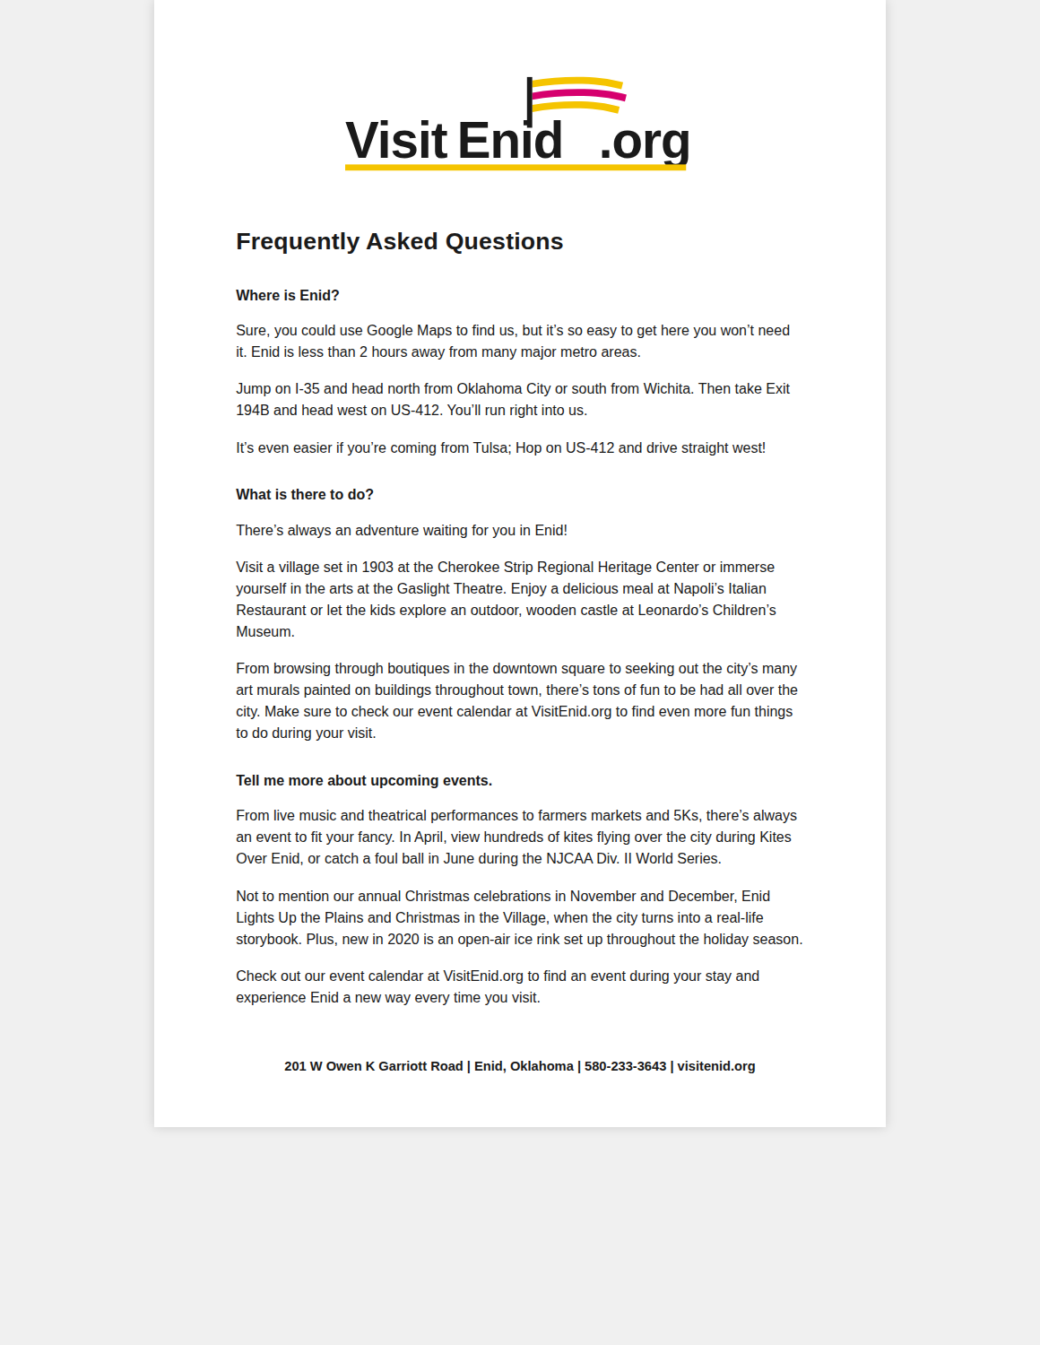Visit Enid .org
Frequently Asked Questions
Where is Enid?
Sure, you could use Google Maps to find us, but it’s so easy to get here you won’t need it. Enid is less than 2 hours away from many major metro areas.
Jump on I-35 and head north from Oklahoma City or south from Wichita. Then take Exit 194B and head west on US-412. You’ll run right into us.
It’s even easier if you’re coming from Tulsa; Hop on US-412 and drive straight west!
What is there to do?
There’s always an adventure waiting for you in Enid!
Visit a village set in 1903 at the Cherokee Strip Regional Heritage Center or immerse yourself in the arts at the Gaslight Theatre. Enjoy a delicious meal at Napoli’s Italian Restaurant or let the kids explore an outdoor, wooden castle at Leonardo’s Children’s Museum.
From browsing through boutiques in the downtown square to seeking out the city’s many art murals painted on buildings throughout town, there’s tons of fun to be had all over the city. Make sure to check our event calendar at VisitEnid.org to find even more fun things to do during your visit.
Tell me more about upcoming events.
From live music and theatrical performances to farmers markets and 5Ks, there’s always an event to fit your fancy. In April, view hundreds of kites flying over the city during Kites Over Enid, or catch a foul ball in June during the NJCAA Div. II World Series.
Not to mention our annual Christmas celebrations in November and December, Enid Lights Up the Plains and Christmas in the Village, when the city turns into a real-life storybook. Plus, new in 2020 is an open-air ice rink set up throughout the holiday season.
Check out our event calendar at VisitEnid.org to find an event during your stay and experience Enid a new way every time you visit.
201 W Owen K Garriott Road | Enid, Oklahoma | 580-233-3643 | visitenid.org